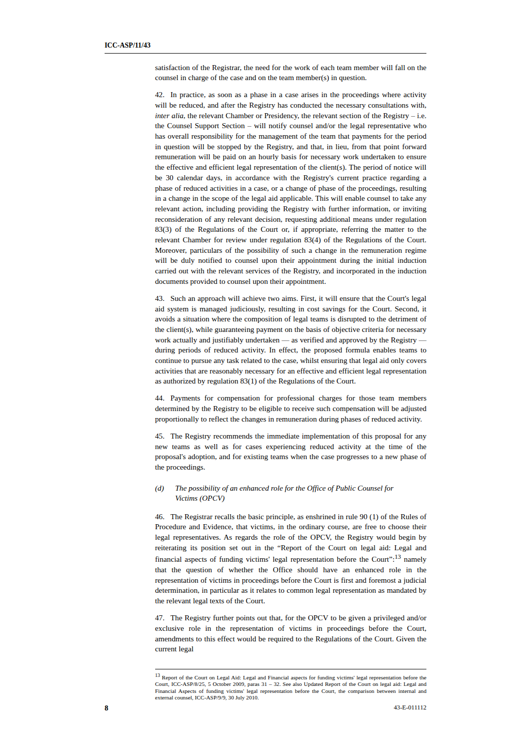ICC-ASP/11/43
satisfaction of the Registrar, the need for the work of each team member will fall on the counsel in charge of the case and on the team member(s) in question.
42. In practice, as soon as a phase in a case arises in the proceedings where activity will be reduced, and after the Registry has conducted the necessary consultations with, inter alia, the relevant Chamber or Presidency, the relevant section of the Registry – i.e. the Counsel Support Section – will notify counsel and/or the legal representative who has overall responsibility for the management of the team that payments for the period in question will be stopped by the Registry, and that, in lieu, from that point forward remuneration will be paid on an hourly basis for necessary work undertaken to ensure the effective and efficient legal representation of the client(s). The period of notice will be 30 calendar days, in accordance with the Registry's current practice regarding a phase of reduced activities in a case, or a change of phase of the proceedings, resulting in a change in the scope of the legal aid applicable. This will enable counsel to take any relevant action, including providing the Registry with further information, or inviting reconsideration of any relevant decision, requesting additional means under regulation 83(3) of the Regulations of the Court or, if appropriate, referring the matter to the relevant Chamber for review under regulation 83(4) of the Regulations of the Court. Moreover, particulars of the possibility of such a change in the remuneration regime will be duly notified to counsel upon their appointment during the initial induction carried out with the relevant services of the Registry, and incorporated in the induction documents provided to counsel upon their appointment.
43. Such an approach will achieve two aims. First, it will ensure that the Court's legal aid system is managed judiciously, resulting in cost savings for the Court. Second, it avoids a situation where the composition of legal teams is disrupted to the detriment of the client(s), while guaranteeing payment on the basis of objective criteria for necessary work actually and justifiably undertaken — as verified and approved by the Registry — during periods of reduced activity. In effect, the proposed formula enables teams to continue to pursue any task related to the case, whilst ensuring that legal aid only covers activities that are reasonably necessary for an effective and efficient legal representation as authorized by regulation 83(1) of the Regulations of the Court.
44. Payments for compensation for professional charges for those team members determined by the Registry to be eligible to receive such compensation will be adjusted proportionally to reflect the changes in remuneration during phases of reduced activity.
45. The Registry recommends the immediate implementation of this proposal for any new teams as well as for cases experiencing reduced activity at the time of the proposal's adoption, and for existing teams when the case progresses to a new phase of the proceedings.
(d) The possibility of an enhanced role for the Office of Public Counsel for Victims (OPCV)
46. The Registrar recalls the basic principle, as enshrined in rule 90 (1) of the Rules of Procedure and Evidence, that victims, in the ordinary course, are free to choose their legal representatives. As regards the role of the OPCV, the Registry would begin by reiterating its position set out in the “Report of the Court on legal aid: Legal and financial aspects of funding victims' legal representation before the Court”:13 namely that the question of whether the Office should have an enhanced role in the representation of victims in proceedings before the Court is first and foremost a judicial determination, in particular as it relates to common legal representation as mandated by the relevant legal texts of the Court.
47. The Registry further points out that, for the OPCV to be given a privileged and/or exclusive role in the representation of victims in proceedings before the Court, amendments to this effect would be required to the Regulations of the Court. Given the current legal
13 Report of the Court on Legal Aid: Legal and Financial aspects for funding victims' legal representation before the Court, ICC-ASP/8/25, 5 October 2009, paras 31 – 32. See also Updated Report of the Court on legal aid: Legal and Financial Aspects of funding victims' legal representation before the Court, the comparison between internal and external counsel, ICC-ASP/9/9, 30 July 2010.
8 43-E-011112